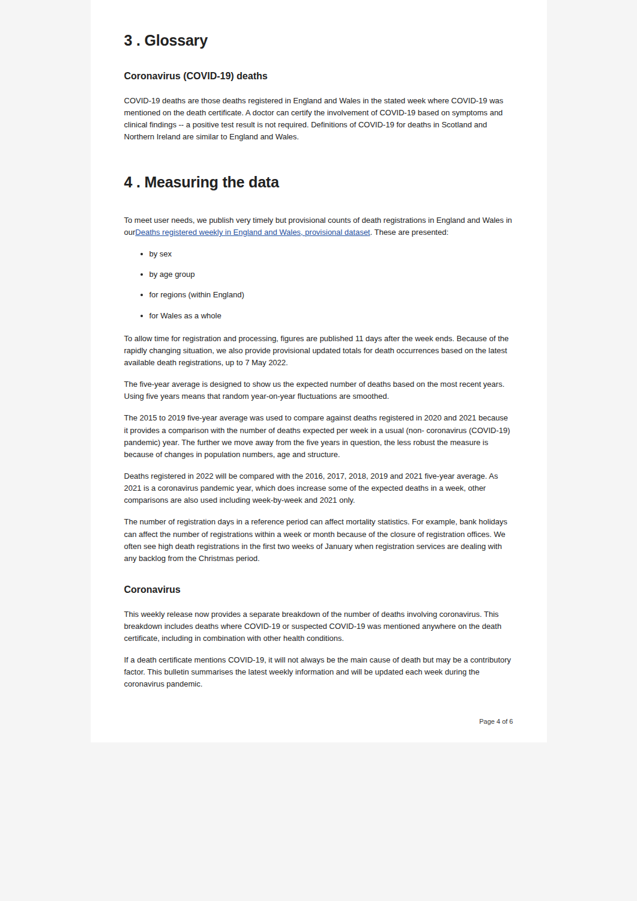3 . Glossary
Coronavirus (COVID-19) deaths
COVID-19 deaths are those deaths registered in England and Wales in the stated week where COVID-19 was mentioned on the death certificate. A doctor can certify the involvement of COVID-19 based on symptoms and clinical findings -- a positive test result is not required. Definitions of COVID-19 for deaths in Scotland and Northern Ireland are similar to England and Wales.
4 . Measuring the data
To meet user needs, we publish very timely but provisional counts of death registrations in England and Wales in ourDeaths registered weekly in England and Wales, provisional dataset. These are presented:
by sex
by age group
for regions (within England)
for Wales as a whole
To allow time for registration and processing, figures are published 11 days after the week ends. Because of the rapidly changing situation, we also provide provisional updated totals for death occurrences based on the latest available death registrations, up to 7 May 2022.
The five-year average is designed to show us the expected number of deaths based on the most recent years. Using five years means that random year-on-year fluctuations are smoothed.
The 2015 to 2019 five-year average was used to compare against deaths registered in 2020 and 2021 because it provides a comparison with the number of deaths expected per week in a usual (non- coronavirus (COVID-19) pandemic) year. The further we move away from the five years in question, the less robust the measure is because of changes in population numbers, age and structure.
Deaths registered in 2022 will be compared with the 2016, 2017, 2018, 2019 and 2021 five-year average. As 2021 is a coronavirus pandemic year, which does increase some of the expected deaths in a week, other comparisons are also used including week-by-week and 2021 only.
The number of registration days in a reference period can affect mortality statistics. For example, bank holidays can affect the number of registrations within a week or month because of the closure of registration offices. We often see high death registrations in the first two weeks of January when registration services are dealing with any backlog from the Christmas period.
Coronavirus
This weekly release now provides a separate breakdown of the number of deaths involving coronavirus. This breakdown includes deaths where COVID-19 or suspected COVID-19 was mentioned anywhere on the death certificate, including in combination with other health conditions.
If a death certificate mentions COVID-19, it will not always be the main cause of death but may be a contributory factor. This bulletin summarises the latest weekly information and will be updated each week during the coronavirus pandemic.
Page 4 of 6